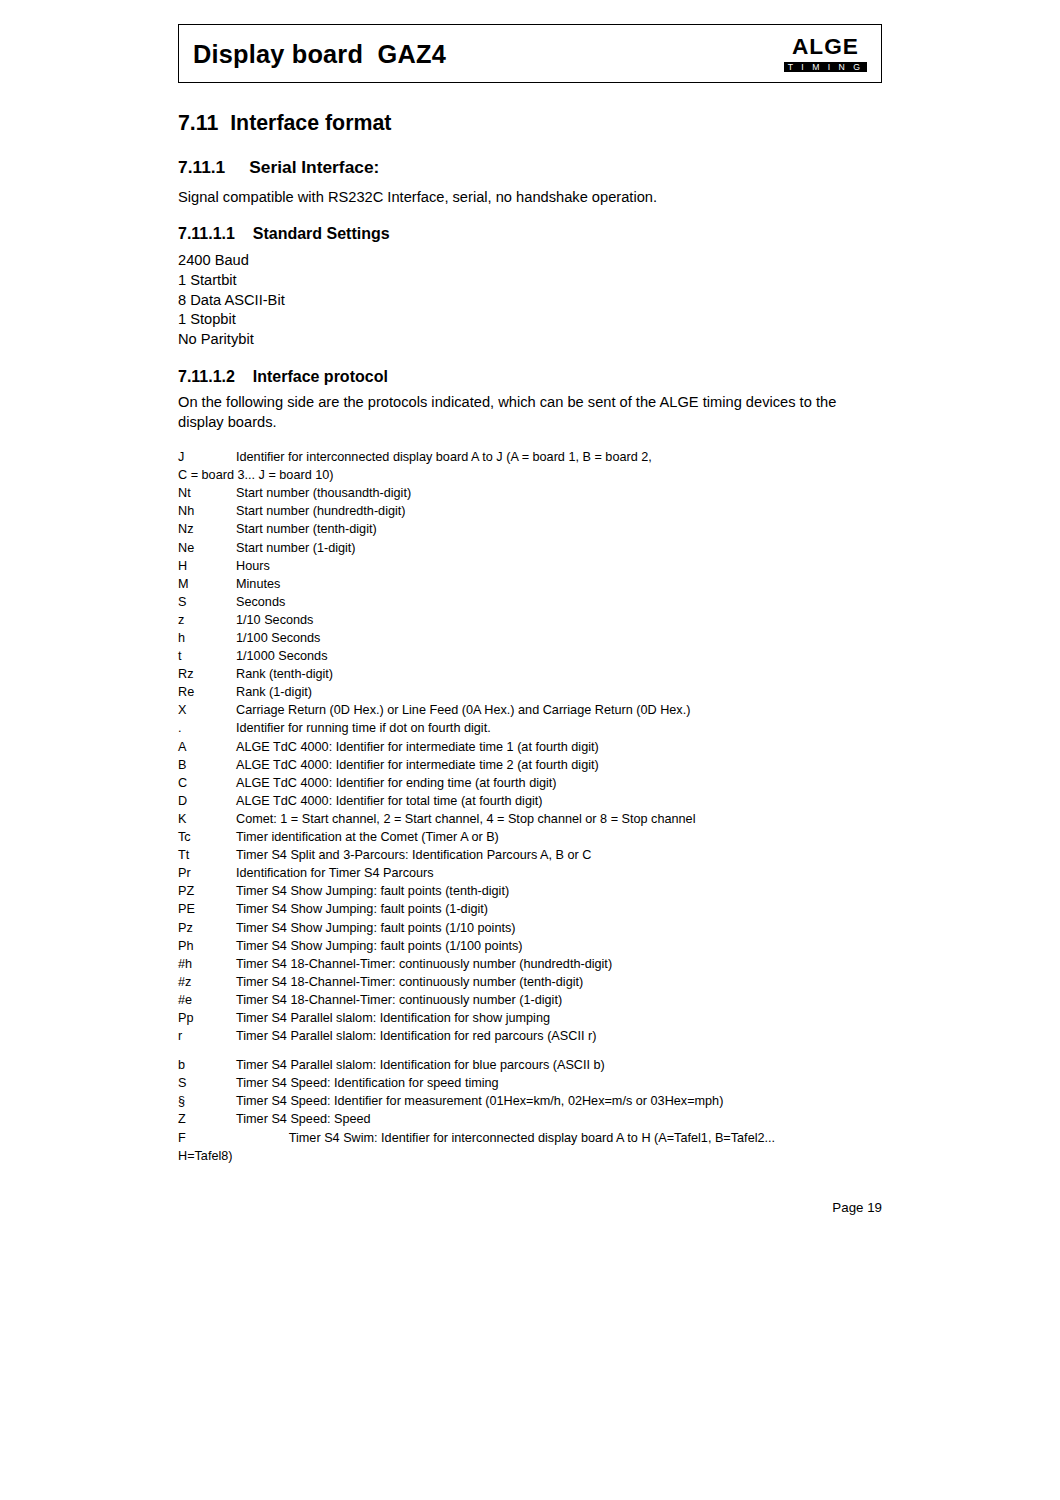Display board GAZ4
ALGE
T I M I N G
7.11 Interface format
7.11.1 Serial Interface:
Signal compatible with RS232C Interface, serial, no handshake operation.
7.11.1.1 Standard Settings
2400 Baud
1 Startbit
8 Data ASCII-Bit
1 Stopbit
No Paritybit
7.11.1.2 Interface protocol
On the following side are the protocols indicated, which can be sent of the ALGE timing devices to the display boards.
| J | Identifier for interconnected display board A to J (A = board 1, B = board 2, |
| C = board 3... J = board 10) |
| Nt | Start number (thousandth-digit) |
| Nh | Start number (hundredth-digit) |
| Nz | Start number (tenth-digit) |
| Ne | Start number (1-digit) |
| H | Hours |
| M | Minutes |
| S | Seconds |
| z | 1/10 Seconds |
| h | 1/100 Seconds |
| t | 1/1000 Seconds |
| Rz | Rank (tenth-digit) |
| Re | Rank (1-digit) |
| X | Carriage Return (0D Hex.) or Line Feed (0A Hex.) and Carriage Return (0D Hex.) |
| . | Identifier for running time if dot on fourth digit. |
| A | ALGE TdC 4000: Identifier for intermediate time 1 (at fourth digit) |
| B | ALGE TdC 4000: Identifier for intermediate time 2 (at fourth digit) |
| C | ALGE TdC 4000: Identifier for ending time (at fourth digit) |
| D | ALGE TdC 4000: Identifier for total time (at fourth digit) |
| K | Comet: 1 = Start channel, 2 = Start channel, 4 = Stop channel or 8 = Stop channel |
| Tc | Timer identification at the Comet (Timer A or B) |
| Tt | Timer S4 Split and 3-Parcours: Identification Parcours A, B or C |
| Pr | Identification for Timer S4 Parcours |
| PZ | Timer S4 Show Jumping: fault points (tenth-digit) |
| PE | Timer S4 Show Jumping: fault points (1-digit) |
| Pz | Timer S4 Show Jumping: fault points (1/10 points) |
| Ph | Timer S4 Show Jumping: fault points (1/100 points) |
| #h | Timer S4 18-Channel-Timer: continuously number (hundredth-digit) |
| #z | Timer S4 18-Channel-Timer: continuously number (tenth-digit) |
| #e | Timer S4 18-Channel-Timer: continuously number (1-digit) |
| Pp | Timer S4 Parallel slalom: Identification for show jumping |
| r | Timer S4 Parallel slalom: Identification for red parcours (ASCII r) |
| b | Timer S4 Parallel slalom: Identification for blue parcours (ASCII b) |
| S | Timer S4 Speed: Identification for speed timing |
| § | Timer S4 Speed: Identifier for measurement (01Hex=km/h, 02Hex=m/s or 03Hex=mph) |
| Z | Timer S4 Speed: Speed |
| F | Timer S4 Swim: Identifier for interconnected display board A to H (A=Tafel1, B=Tafel2... |
H=Tafel8)
Page 19